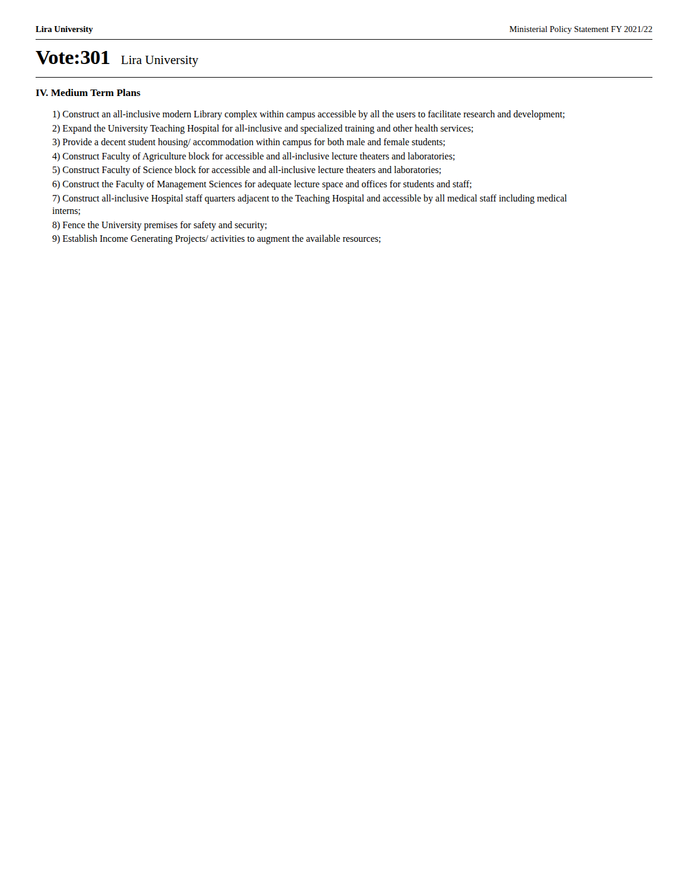Lira University
Ministerial Policy Statement FY 2021/22
Vote:301 Lira University
IV. Medium Term Plans
1) Construct an all-inclusive modern Library complex within campus accessible by all the users to facilitate research and development;
2) Expand the University Teaching Hospital for all-inclusive and specialized training and other health services;
3) Provide a decent student housing/ accommodation within campus for both male and female students;
4) Construct Faculty of Agriculture block for accessible and all-inclusive lecture theaters and laboratories;
5) Construct Faculty of Science block for accessible and all-inclusive lecture theaters and laboratories;
6) Construct the Faculty of Management Sciences for adequate lecture space and offices for students and staff;
7) Construct all-inclusive Hospital staff quarters adjacent to the Teaching Hospital and accessible by all medical staff including medical interns;
8) Fence the University premises for safety and security;
9) Establish Income Generating Projects/ activities to augment the available resources;